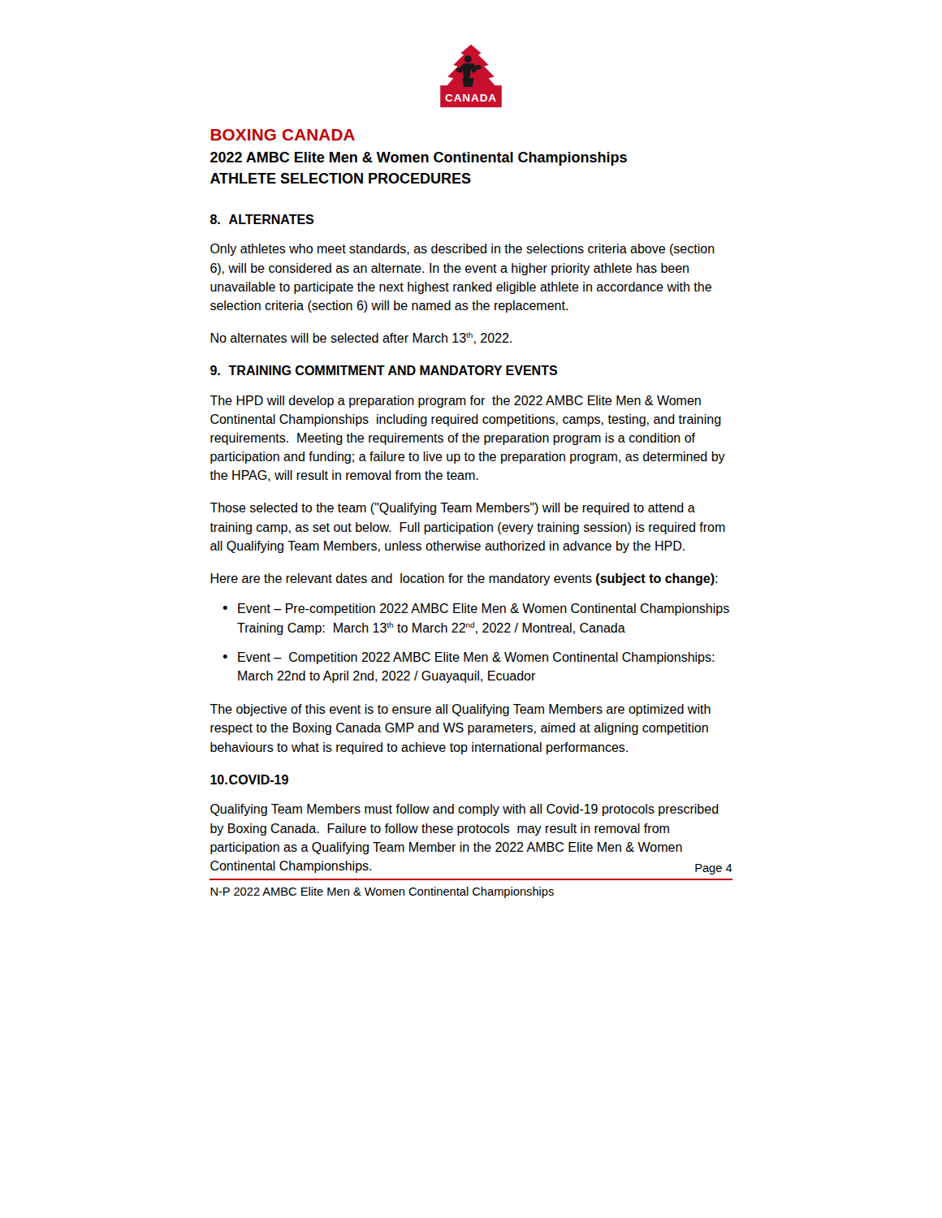CANADA
BOXING CANADA
2022 AMBC Elite Men & Women Continental Championships
ATHLETE SELECTION PROCEDURES
8. ALTERNATES
Only athletes who meet standards, as described in the selections criteria above (section 6), will be considered as an alternate. In the event a higher priority athlete has been unavailable to participate the next highest ranked eligible athlete in accordance with the selection criteria (section 6) will be named as the replacement.
No alternates will be selected after March 13th, 2022.
9. TRAINING COMMITMENT AND MANDATORY EVENTS
The HPD will develop a preparation program for the 2022 AMBC Elite Men & Women Continental Championships including required competitions, camps, testing, and training requirements. Meeting the requirements of the preparation program is a condition of participation and funding; a failure to live up to the preparation program, as determined by the HPAG, will result in removal from the team.
Those selected to the team ("Qualifying Team Members") will be required to attend a training camp, as set out below. Full participation (every training session) is required from all Qualifying Team Members, unless otherwise authorized in advance by the HPD.
Here are the relevant dates and location for the mandatory events (subject to change):
Event – Pre-competition 2022 AMBC Elite Men & Women Continental Championships Training Camp: March 13th to March 22nd, 2022 / Montreal, Canada
Event – Competition 2022 AMBC Elite Men & Women Continental Championships: March 22nd to April 2nd, 2022 / Guayaquil, Ecuador
The objective of this event is to ensure all Qualifying Team Members are optimized with respect to the Boxing Canada GMP and WS parameters, aimed at aligning competition behaviours to what is required to achieve top international performances.
10. COVID-19
Qualifying Team Members must follow and comply with all Covid-19 protocols prescribed by Boxing Canada. Failure to follow these protocols may result in removal from participation as a Qualifying Team Member in the 2022 AMBC Elite Men & Women Continental Championships.
Page 4
N-P 2022 AMBC Elite Men & Women Continental Championships